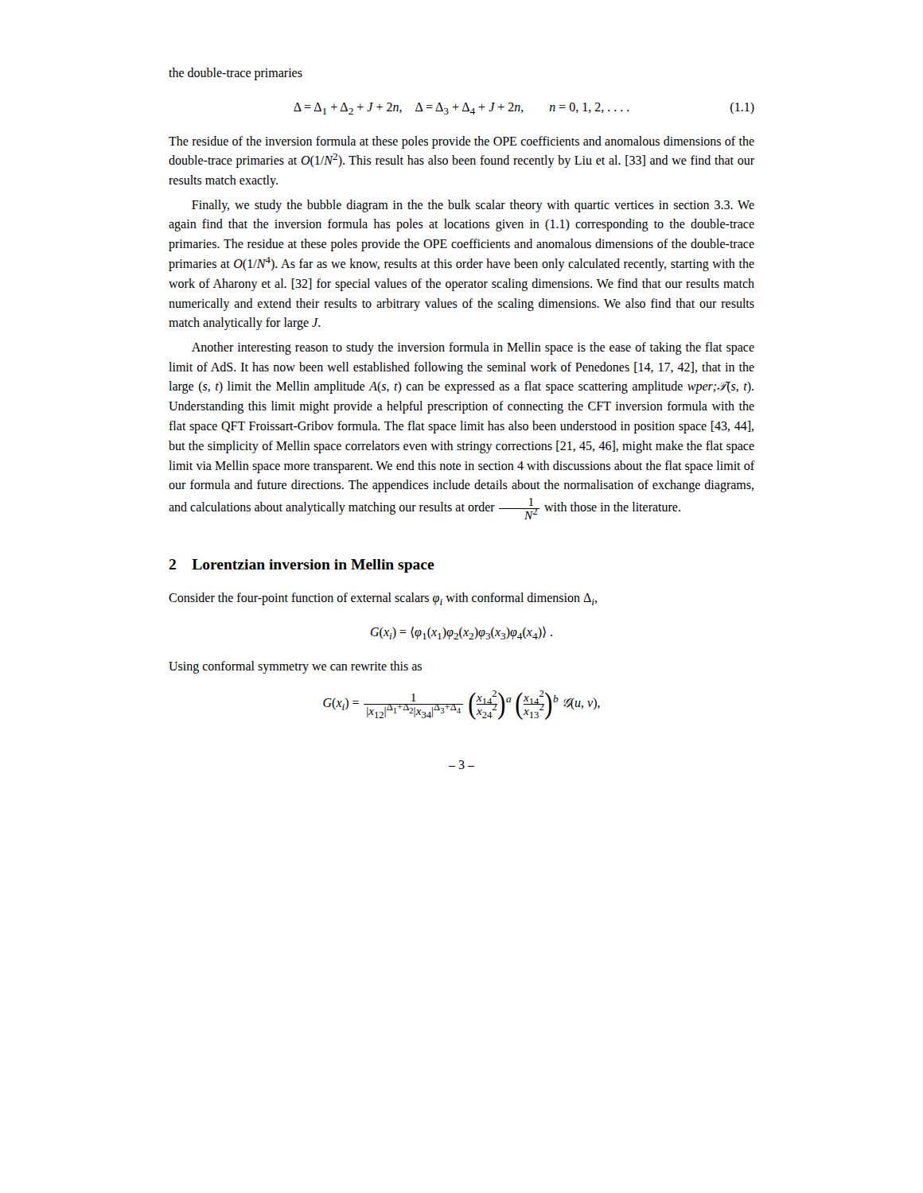the double-trace primaries
Δ = Δ1 + Δ2 + J + 2n, Δ = Δ3 + Δ4 + J + 2n, n = 0, 1, 2, . . . . (1.1)
The residue of the inversion formula at these poles provide the OPE coefficients and anomalous dimensions of the double-trace primaries at O(1/N2). This result has also been found recently by Liu et al. [33] and we find that our results match exactly.
Finally, we study the bubble diagram in the the bulk scalar theory with quartic vertices in section 3.3. We again find that the inversion formula has poles at locations given in (1.1) corresponding to the double-trace primaries. The residue at these poles provide the OPE coefficients and anomalous dimensions of the double-trace primaries at O(1/N4). As far as we know, results at this order have been only calculated recently, starting with the work of Aharony et al. [32] for special values of the operator scaling dimensions. We find that our results match numerically and extend their results to arbitrary values of the scaling dimensions. We also find that our results match analytically for large J.
Another interesting reason to study the inversion formula in Mellin space is the ease of taking the flat space limit of AdS. It has now been well established following the seminal work of Penedones [14, 17, 42], that in the large (s, t) limit the Mellin amplitude A(s, t) can be expressed as a flat space scattering amplitude wper; 𝒯(s, t). Understanding this limit might provide a helpful prescription of connecting the CFT inversion formula with the flat space QFT Froissart-Gribov formula. The flat space limit has also been understood in position space [43, 44], but the simplicity of Mellin space correlators even with stringy corrections [21, 45, 46], might make the flat space limit via Mellin space more transparent. We end this note in section 4 with discussions about the flat space limit of our formula and future directions. The appendices include details about the normalisation of exchange diagrams, and calculations about analytically matching our results at order 1 N2 with those in the literature.
2 Lorentzian inversion in Mellin space
Consider the four-point function of external scalars φi with conformal dimension Δi,
G(xi) = ⟨φ1(x1)φ2(x2)φ3(x3)φ4(x4)⟩ .
Using conformal symmetry we can rewrite this as
G(xi) = 1|x12|Δ1+Δ2|x34|Δ3+Δ4 (x142 x242)a (x142 x132)b 𝒢(u, v),
– 3 –